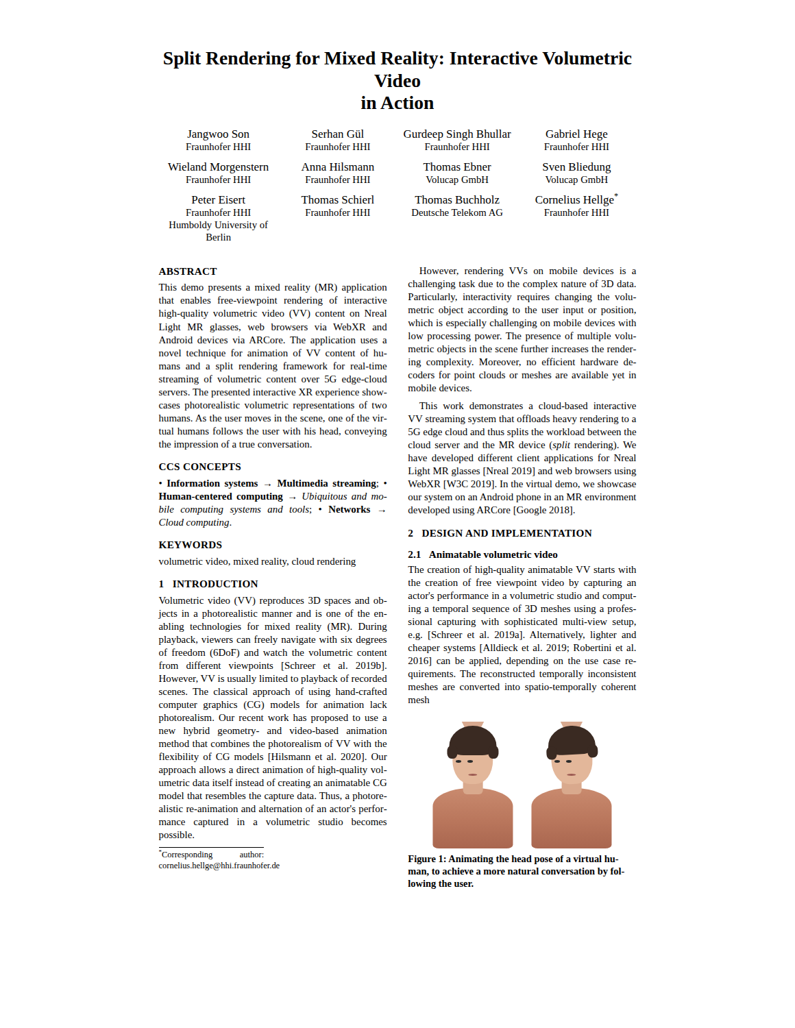Split Rendering for Mixed Reality: Interactive Volumetric Video
in Action
| Jangwoo Son Fraunhofer HHI | Serhan Gül Fraunhofer HHI | Gurdeep Singh Bhullar Fraunhofer HHI | Gabriel Hege Fraunhofer HHI |
| Wieland Morgenstern Fraunhofer HHI | Anna Hilsmann Fraunhofer HHI | Thomas Ebner Volucap GmbH | Sven Bliedung Volucap GmbH |
| Peter Eisert Fraunhofer HHI Humboldy University of Berlin | Thomas Schierl Fraunhofer HHI | Thomas Buchholz Deutsche Telekom AG | Cornelius Hellge * Fraunhofer HHI |
ABSTRACT
This demo presents a mixed reality (MR) application that enables free-viewpoint rendering of interactive high-quality volumetric video (VV) content on Nreal Light MR glasses, web browsers via WebXR and Android devices via ARCore. The application uses a novel technique for animation of VV content of humans and a split rendering framework for real-time streaming of volumetric content over 5G edge-cloud servers. The presented interactive XR experience showcases photorealistic volumetric representations of two humans. As the user moves in the scene, one of the virtual humans follows the user with his head, conveying the impression of a true conversation.
CCS CONCEPTS
• Information systems → Multimedia streaming; • Human-centered computing → Ubiquitous and mobile computing systems and tools; • Networks → Cloud computing.
KEYWORDS
volumetric video, mixed reality, cloud rendering
1 INTRODUCTION
Volumetric video (VV) reproduces 3D spaces and objects in a photorealistic manner and is one of the enabling technologies for mixed reality (MR). During playback, viewers can freely navigate with six degrees of freedom (6DoF) and watch the volumetric content from different viewpoints [Schreer et al. 2019b]. However, VV is usually limited to playback of recorded scenes. The classical approach of using hand-crafted computer graphics (CG) models for animation lack photorealism. Our recent work has proposed to use a new hybrid geometry- and video-based animation method that combines the photorealism of VV with the flexibility of CG models [Hilsmann et al. 2020]. Our approach allows a direct animation of high-quality volumetric data itself instead of creating an animatable CG model that resembles the capture data. Thus, a photorealistic re-animation and alternation of an actor's performance captured in a volumetric studio becomes possible.
*Corresponding author: cornelius.hellge@hhi.fraunhofer.de
However, rendering VVs on mobile devices is a challenging task due to the complex nature of 3D data. Particularly, interactivity requires changing the volumetric object according to the user input or position, which is especially challenging on mobile devices with low processing power. The presence of multiple volumetric objects in the scene further increases the rendering complexity. Moreover, no efficient hardware decoders for point clouds or meshes are available yet in mobile devices.
This work demonstrates a cloud-based interactive VV streaming system that offloads heavy rendering to a 5G edge cloud and thus splits the workload between the cloud server and the MR device (split rendering). We have developed different client applications for Nreal Light MR glasses [Nreal 2019] and web browsers using WebXR [W3C 2019]. In the virtual demo, we showcase our system on an Android phone in an MR environment developed using ARCore [Google 2018].
2 DESIGN AND IMPLEMENTATION
2.1 Animatable volumetric video
The creation of high-quality animatable VV starts with the creation of free viewpoint video by capturing an actor's performance in a volumetric studio and computing a temporal sequence of 3D meshes using a professional capturing with sophisticated multi-view setup, e.g. [Schreer et al. 2019a]. Alternatively, lighter and cheaper systems [Alldieck et al. 2019; Robertini et al. 2016] can be applied, depending on the use case requirements. The reconstructed temporally inconsistent meshes are converted into spatio-temporally coherent mesh
Figure 1: Animating the head pose of a virtual human, to achieve a more natural conversation by following the user.